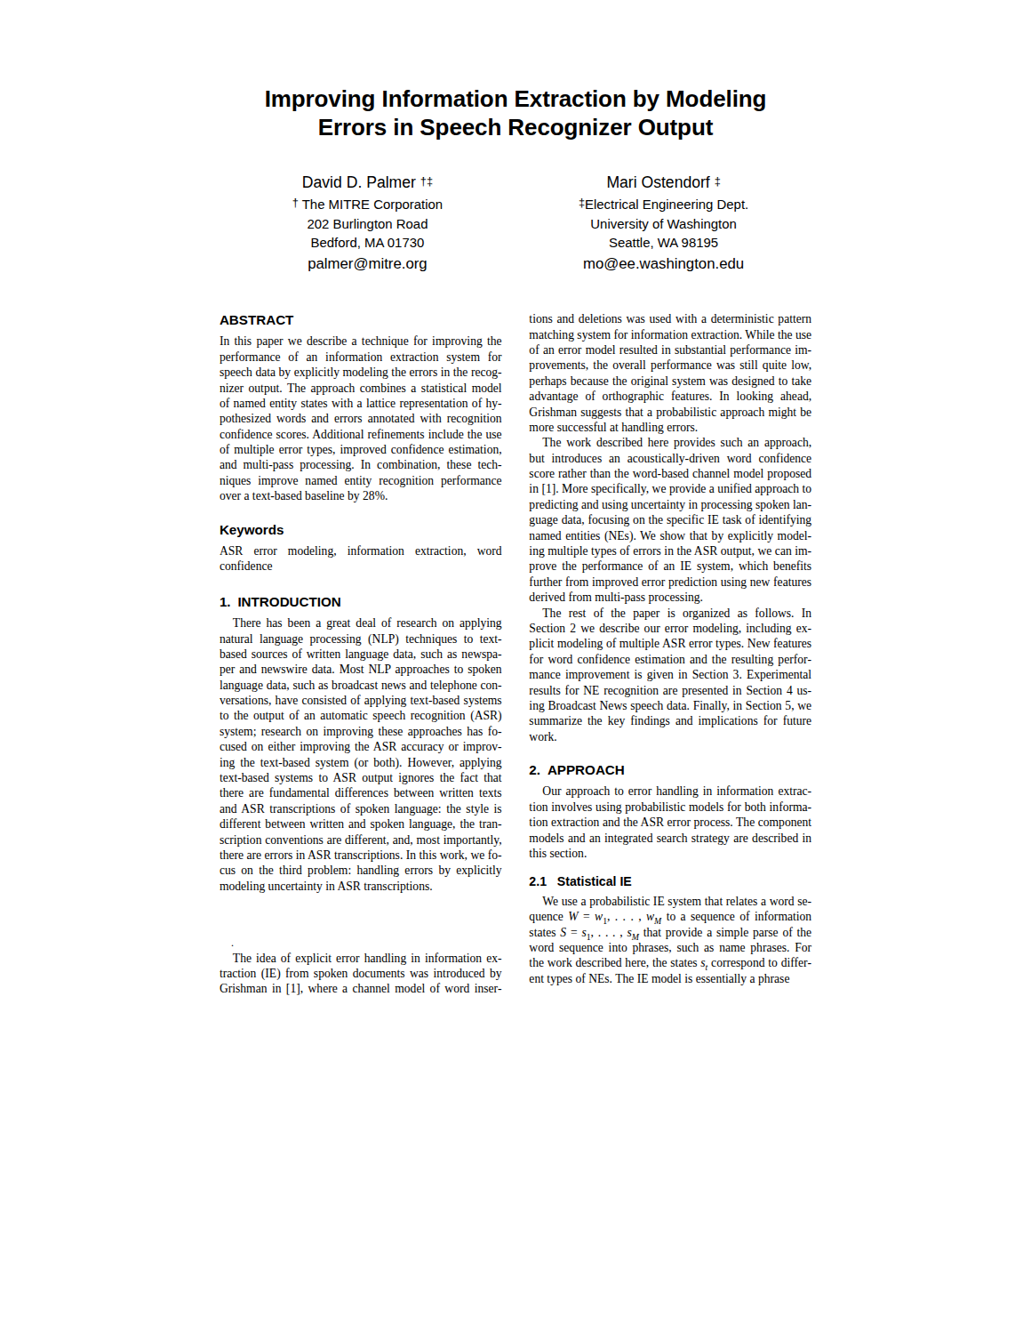Improving Information Extraction by Modeling
Errors in Speech Recognizer Output
| David D. Palmer †‡ † The MITRE Corporation 202 Burlington Road Bedford, MA 01730 palmer@mitre.org | Mari Ostendorf ‡ ‡ Electrical Engineering Dept. University of Washington Seattle, WA 98195 mo@ee.washington.edu |
ABSTRACT
In this paper we describe a technique for improving the performance of an information extraction system for speech data by explicitly modeling the errors in the recognizer output. The approach combines a statistical model of named entity states with a lattice representation of hypothesized words and errors annotated with recognition confidence scores. Additional refinements include the use of multiple error types, improved confidence estimation, and multi-pass processing. In combination, these techniques improve named entity recognition performance over a text-based baseline by 28%.
Keywords
ASR error modeling, information extraction, word confidence
1. INTRODUCTION
There has been a great deal of research on applying natural language processing (NLP) techniques to text-based sources of written language data, such as newspaper and newswire data. Most NLP approaches to spoken language data, such as broadcast news and telephone conversations, have consisted of applying text-based systems to the output of an automatic speech recognition (ASR) system; research on improving these approaches has focused on either improving the ASR accuracy or improving the text-based system (or both). However, applying text-based systems to ASR output ignores the fact that there are fundamental differences between written texts and ASR transcriptions of spoken language: the style is different between written and spoken language, the transcription conventions are different, and, most importantly, there are errors in ASR transcriptions. In this work, we focus on the third problem: handling errors by explicitly modeling uncertainty in ASR transcriptions.
.
The idea of explicit error handling in information extraction (IE) from spoken documents was introduced by Grishman in [1], where a channel model of word insertions and deletions was used with a deterministic pattern matching system for information extraction. While the use of an error model resulted in substantial performance improvements, the overall performance was still quite low, perhaps because the original system was designed to take advantage of orthographic features. In looking ahead, Grishman suggests that a probabilistic approach might be more successful at handling errors.
The work described here provides such an approach, but introduces an acoustically-driven word confidence score rather than the word-based channel model proposed in [1]. More specifically, we provide a unified approach to predicting and using uncertainty in processing spoken language data, focusing on the specific IE task of identifying named entities (NEs). We show that by explicitly modeling multiple types of errors in the ASR output, we can improve the performance of an IE system, which benefits further from improved error prediction using new features derived from multi-pass processing.
The rest of the paper is organized as follows. In Section 2 we describe our error modeling, including explicit modeling of multiple ASR error types. New features for word confidence estimation and the resulting performance improvement is given in Section 3. Experimental results for NE recognition are presented in Section 4 using Broadcast News speech data. Finally, in Section 5, we summarize the key findings and implications for future work.
2. APPROACH
Our approach to error handling in information extraction involves using probabilistic models for both information extraction and the ASR error process. The component models and an integrated search strategy are described in this section.
2.1 Statistical IE
We use a probabilistic IE system that relates a word sequence W = w1, . . . , wM to a sequence of information states S = s1, . . . , sM that provide a simple parse of the word sequence into phrases, such as name phrases. For the work described here, the states st correspond to different types of NEs. The IE model is essentially a phrase